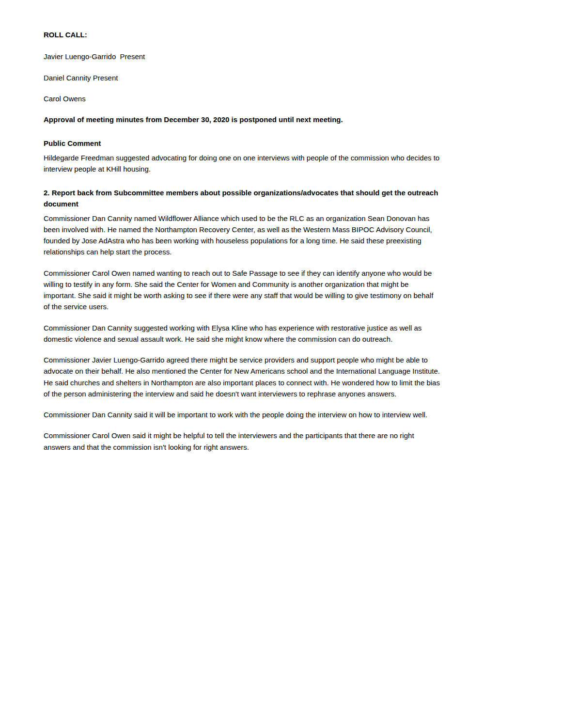ROLL CALL:
Javier Luengo-Garrido Present
Daniel Cannity Present
Carol Owens
Approval of meeting minutes from December 30, 2020 is postponed until next meeting.
Public Comment
Hildegarde Freedman suggested advocating for doing one on one interviews with people of the commission who decides to interview people at KHill housing.
2. Report back from Subcommittee members about possible organizations/advocates that should get the outreach document
Commissioner Dan Cannity named Wildflower Alliance which used to be the RLC as an organization Sean Donovan has been involved with. He named the Northampton Recovery Center, as well as the Western Mass BIPOC Advisory Council, founded by Jose AdAstra who has been working with houseless populations for a long time. He said these preexisting relationships can help start the process.
Commissioner Carol Owen named wanting to reach out to Safe Passage to see if they can identify anyone who would be willing to testify in any form. She said the Center for Women and Community is another organization that might be important. She said it might be worth asking to see if there were any staff that would be willing to give testimony on behalf of the service users.
Commissioner Dan Cannity suggested working with Elysa Kline who has experience with restorative justice as well as domestic violence and sexual assault work. He said she might know where the commission can do outreach.
Commissioner Javier Luengo-Garrido agreed there might be service providers and support people who might be able to advocate on their behalf. He also mentioned the Center for New Americans school and the International Language Institute. He said churches and shelters in Northampton are also important places to connect with. He wondered how to limit the bias of the person administering the interview and said he doesn't want interviewers to rephrase anyones answers.
Commissioner Dan Cannity said it will be important to work with the people doing the interview on how to interview well.
Commissioner Carol Owen said it might be helpful to tell the interviewers and the participants that there are no right answers and that the commission isn't looking for right answers.